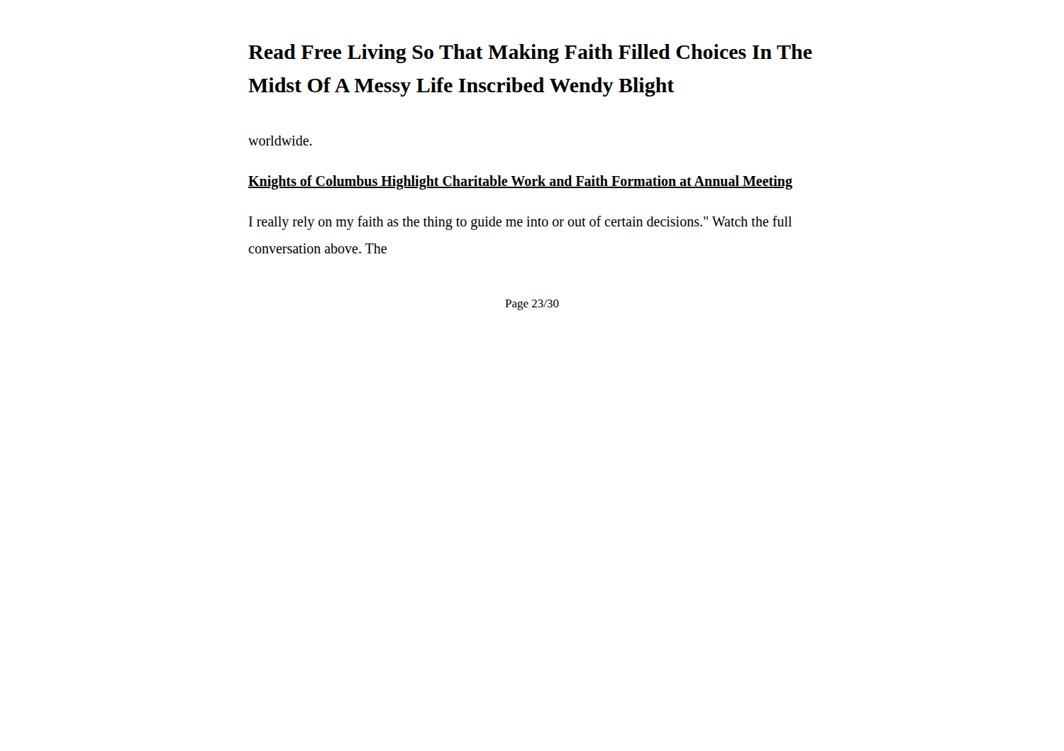Read Free Living So That Making Faith Filled Choices In The Midst Of A Messy Life Inscribed Wendy Blight
worldwide.
Knights of Columbus Highlight Charitable Work and Faith Formation at Annual Meeting
I really rely on my faith as the thing to guide me into or out of certain decisions." Watch the full conversation above. The
Page 23/30